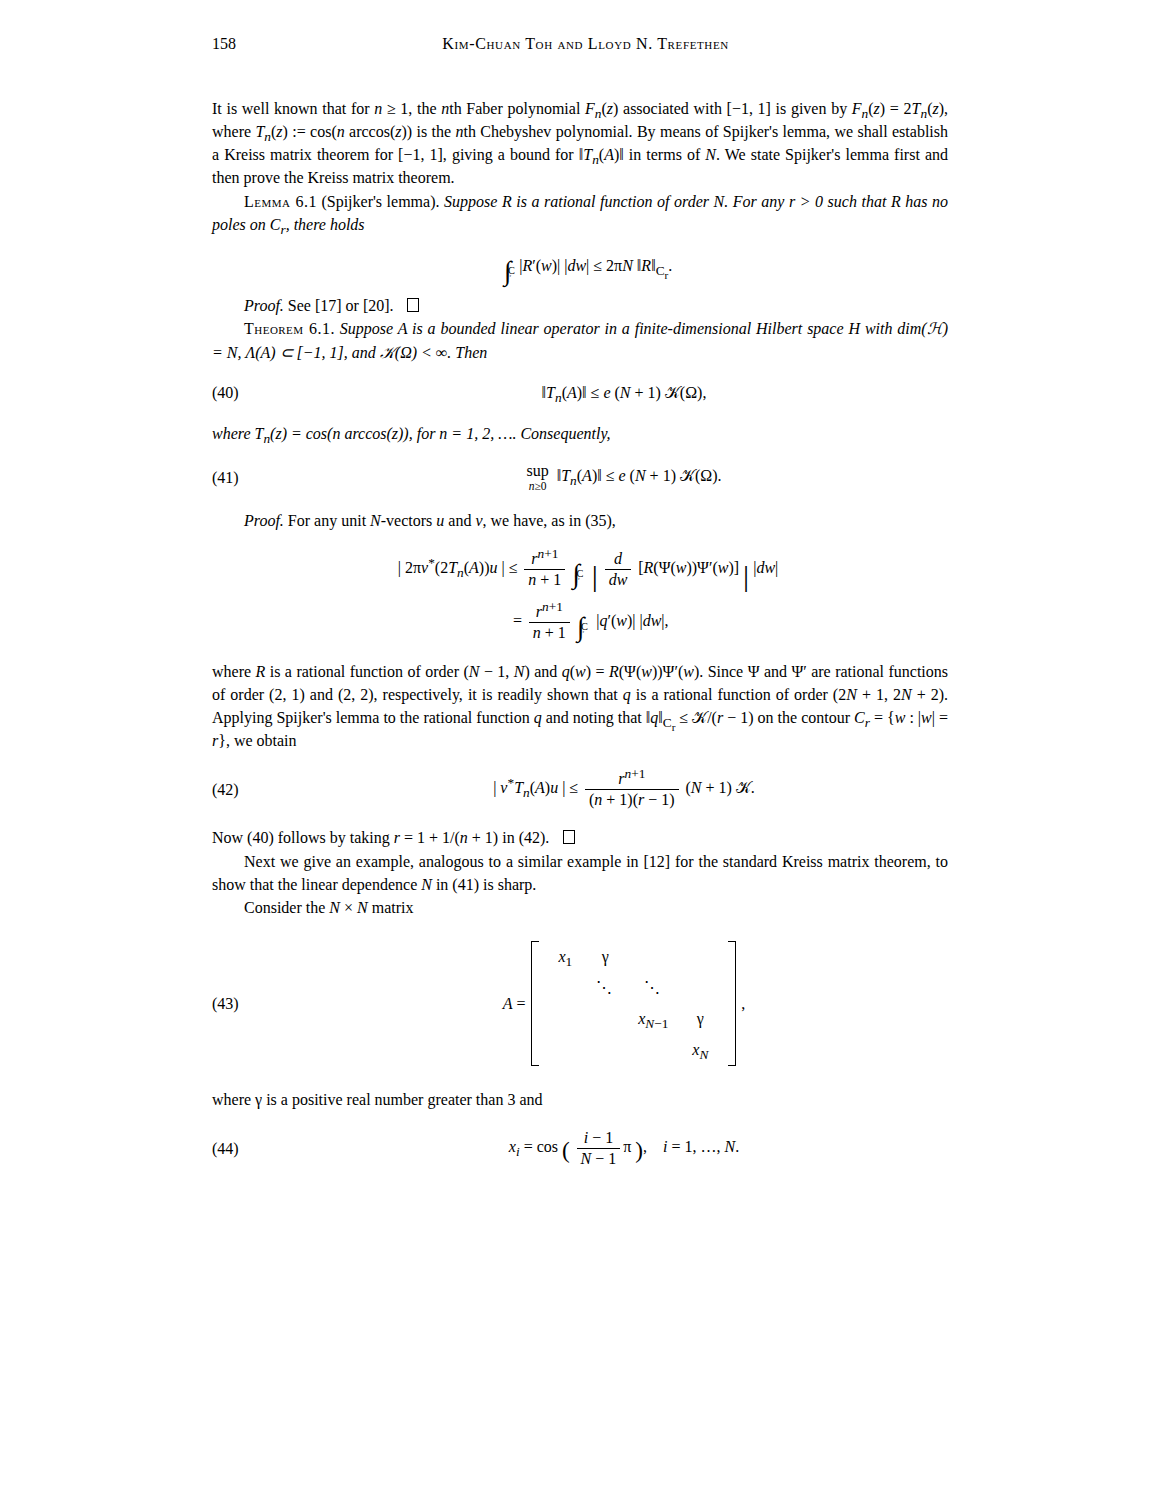158 Kim-Chuan Toh and Lloyd N. Trefethen
It is well known that for n ≥ 1, the nth Faber polynomial Fn(z) associated with [−1, 1] is given by Fn(z) = 2Tn(z), where Tn(z) := cos(n arccos(z)) is the nth Chebyshev polynomial. By means of Spijker's lemma, we shall establish a Kreiss matrix theorem for [−1, 1], giving a bound for ‖Tn(A)‖ in terms of N. We state Spijker's lemma first and then prove the Kreiss matrix theorem.
Lemma 6.1 (Spijker's lemma). Suppose R is a rational function of order N. For any r > 0 such that R has no poles on Cr, there holds
∫Cr |R′(w)| |dw| ≤ 2πN ‖R‖Cr.
Proof. See [17] or [20].
Theorem 6.1. Suppose A is a bounded linear operator in a finite-dimensional Hilbert space H with dim(ℋ) = N, Λ(A) ⊂ [−1, 1], and 𝒦(Ω) < ∞. Then
(40) ‖Tn(A)‖ ≤ e (N + 1) 𝒦(Ω),
where Tn(z) = cos(n arccos(z)), for n = 1, 2, …. Consequently,
(41) sup n≥0 ‖Tn(A)‖ ≤ e (N + 1) 𝒦(Ω).
Proof. For any unit N-vectors u and v, we have, as in (35),
| 2πv*(2Tn(A))u | ≤ rn+1 n + 1 ∫Cr | ddw [R(Ψ(w))Ψ′(w)] | |dw| = rn+1 n + 1 ∫Cr |q′(w)| |dw|,
where R is a rational function of order (N − 1, N) and q(w) = R(Ψ(w))Ψ′(w). Since Ψ and Ψ′ are rational functions of order (2, 1) and (2, 2), respectively, it is readily shown that q is a rational function of order (2N + 1, 2N + 2). Applying Spijker's lemma to the rational function q and noting that ‖q‖Cr ≤ 𝒦/(r − 1) on the contour Cr = {w : |w| = r}, we obtain
(42) | v*Tn(A)u | ≤ rn+1(n + 1)(r − 1) (N + 1) 𝒦.
Now (40) follows by taking r = 1 + 1/(n + 1) in (42).
Next we give an example, analogous to a similar example in [12] for the standard Kreiss matrix theorem, to show that the linear dependence N in (41) is sharp.
Consider the N × N matrix
(43) A =
| x 1 | γ | | |
| | ⋱ | ⋱ | |
| | | x N −1 | γ |
| | | | x N |
,
where γ is a positive real number greater than 3 and
(44) xi = cos ( i − 1 N − 1π ), i = 1, …, N.